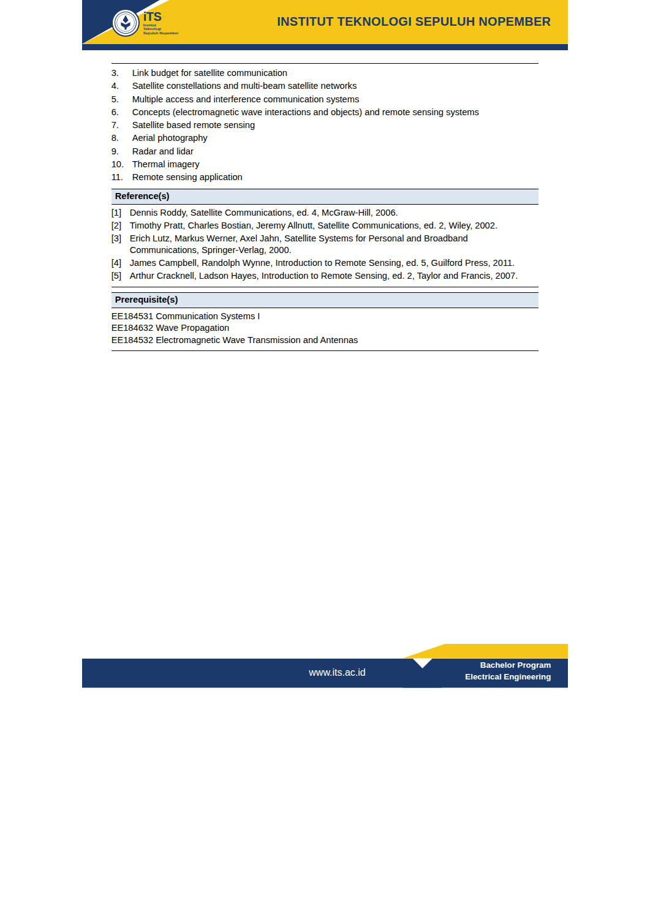INSTITUT TEKNOLOGI SEPULUH NOPEMBER
iTS
Institut
Teknologi
Sepuluh Nopember
3. Link budget for satellite communication
4. Satellite constellations and multi-beam satellite networks
5. Multiple access and interference communication systems
6. Concepts (electromagnetic wave interactions and objects) and remote sensing systems
7. Satellite based remote sensing
8. Aerial photography
9. Radar and lidar
10. Thermal imagery
11. Remote sensing application
Reference(s)
[1] Dennis Roddy, Satellite Communications, ed. 4, McGraw-Hill, 2006.
[2] Timothy Pratt, Charles Bostian, Jeremy Allnutt, Satellite Communications, ed. 2, Wiley, 2002.
[3] Erich Lutz, Markus Werner, Axel Jahn, Satellite Systems for Personal and Broadband Communications, Springer-Verlag, 2000.
[4] James Campbell, Randolph Wynne, Introduction to Remote Sensing, ed. 5, Guilford Press, 2011.
[5] Arthur Cracknell, Ladson Hayes, Introduction to Remote Sensing, ed. 2, Taylor and Francis, 2007.
Prerequisite(s)
EE184531 Communication Systems I
EE184632 Wave Propagation
EE184532 Electromagnetic Wave Transmission and Antennas
www.its.ac.id
Bachelor Program
Electrical Engineering